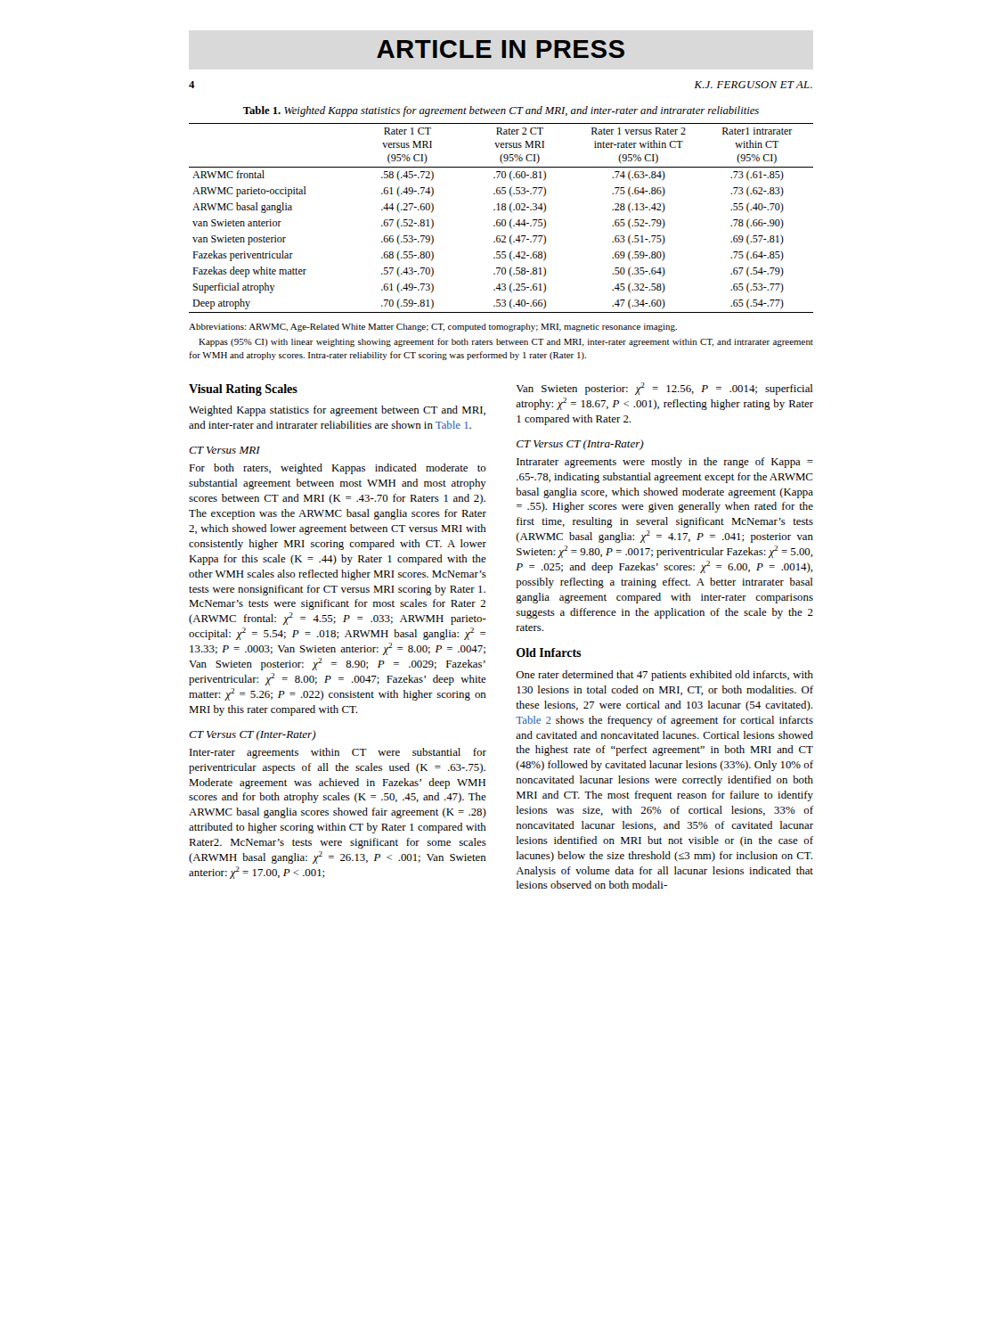ARTICLE IN PRESS
4 K.J. FERGUSON ET AL.
Table 1. Weighted Kappa statistics for agreement between CT and MRI, and inter-rater and intrarater reliabilities
| | Rater 1 CT versus MRI (95% CI) | Rater 2 CT versus MRI (95% CI) | Rater 1 versus Rater 2 inter-rater within CT (95% CI) | Rater1 intrarater within CT (95% CI) |
| --- | --- | --- | --- | --- |
| ARWMC frontal | .58 (.45-.72) | .70 (.60-.81) | .74 (.63-.84) | .73 (.61-.85) |
| ARWMC parieto-occipital | .61 (.49-.74) | .65 (.53-.77) | .75 (.64-.86) | .73 (.62-.83) |
| ARWMC basal ganglia | .44 (.27-.60) | .18 (.02-.34) | .28 (.13-.42) | .55 (.40-.70) |
| van Swieten anterior | .67 (.52-.81) | .60 (.44-.75) | .65 (.52-.79) | .78 (.66-.90) |
| van Swieten posterior | .66 (.53-.79) | .62 (.47-.77) | .63 (.51-.75) | .69 (.57-.81) |
| Fazekas periventricular | .68 (.55-.80) | .55 (.42-.68) | .69 (.59-.80) | .75 (.64-.85) |
| Fazekas deep white matter | .57 (.43-.70) | .70 (.58-.81) | .50 (.35-.64) | .67 (.54-.79) |
| Superficial atrophy | .61 (.49-.73) | .43 (.25-.61) | .45 (.32-.58) | .65 (.53-.77) |
| Deep atrophy | .70 (.59-.81) | .53 (.40-.66) | .47 (.34-.60) | .65 (.54-.77) |
Abbreviations: ARWMC, Age-Related White Matter Change; CT, computed tomography; MRI, magnetic resonance imaging.
Kappas (95% CI) with linear weighting showing agreement for both raters between CT and MRI, inter-rater agreement within CT, and intrarater agreement for WMH and atrophy scores. Intra-rater reliability for CT scoring was performed by 1 rater (Rater 1).
Visual Rating Scales
Weighted Kappa statistics for agreement between CT and MRI, and inter-rater and intrarater reliabilities are shown in Table 1.
CT Versus MRI
For both raters, weighted Kappas indicated moderate to substantial agreement between most WMH and most atrophy scores between CT and MRI (K = .43-.70 for Raters 1 and 2). The exception was the ARWMC basal ganglia scores for Rater 2, which showed lower agreement between CT versus MRI with consistently higher MRI scoring compared with CT. A lower Kappa for this scale (K = .44) by Rater 1 compared with the other WMH scales also reflected higher MRI scores. McNemar’s tests were nonsignificant for CT versus MRI scoring by Rater 1. McNemar’s tests were significant for most scales for Rater 2 (ARWMC frontal: χ2 = 4.55; P = .033; ARWMH parieto-occipital: χ2 = 5.54; P = .018; ARWMH basal ganglia: χ2 = 13.33; P = .0003; Van Swieten anterior: χ2 = 8.00; P = .0047; Van Swieten posterior: χ2 = 8.90; P = .0029; Fazekas’ periventricular: χ2 = 8.00; P = .0047; Fazekas’ deep white matter: χ2 = 5.26; P = .022) consistent with higher scoring on MRI by this rater compared with CT.
CT Versus CT (Inter-Rater)
Inter-rater agreements within CT were substantial for periventricular aspects of all the scales used (K = .63-.75). Moderate agreement was achieved in Fazekas’ deep WMH scores and for both atrophy scales (K = .50, .45, and .47). The ARWMC basal ganglia scores showed fair agreement (K = .28) attributed to higher scoring within CT by Rater 1 compared with Rater2. McNemar’s tests were significant for some scales (ARWMH basal ganglia: χ2 = 26.13, P < .001; Van Swieten anterior: χ2 = 17.00, P < .001;
Van Swieten posterior: χ2 = 12.56, P = .0014; superficial atrophy: χ2 = 18.67, P < .001), reflecting higher rating by Rater 1 compared with Rater 2.
CT Versus CT (Intra-Rater)
Intrarater agreements were mostly in the range of Kappa = .65-.78, indicating substantial agreement except for the ARWMC basal ganglia score, which showed moderate agreement (Kappa = .55). Higher scores were given generally when rated for the first time, resulting in several significant McNemar’s tests (ARWMC basal ganglia: χ2 = 4.17, P = .041; posterior van Swieten: χ2 = 9.80, P = .0017; periventricular Fazekas: χ2 = 5.00, P = .025; and deep Fazekas’ scores: χ2 = 6.00, P = .0014), possibly reflecting a training effect. A better intrarater basal ganglia agreement compared with inter-rater comparisons suggests a difference in the application of the scale by the 2 raters.
Old Infarcts
One rater determined that 47 patients exhibited old infarcts, with 130 lesions in total coded on MRI, CT, or both modalities. Of these lesions, 27 were cortical and 103 lacunar (54 cavitated). Table 2 shows the frequency of agreement for cortical infarcts and cavitated and noncavitated lacunes. Cortical lesions showed the highest rate of “perfect agreement” in both MRI and CT (48%) followed by cavitated lacunar lesions (33%). Only 10% of noncavitated lacunar lesions were correctly identified on both MRI and CT. The most frequent reason for failure to identify lesions was size, with 26% of cortical lesions, 33% of noncavitated lacunar lesions, and 35% of cavitated lacunar lesions identified on MRI but not visible or (in the case of lacunes) below the size threshold (≤3 mm) for inclusion on CT. Analysis of volume data for all lacunar lesions indicated that lesions observed on both modali-